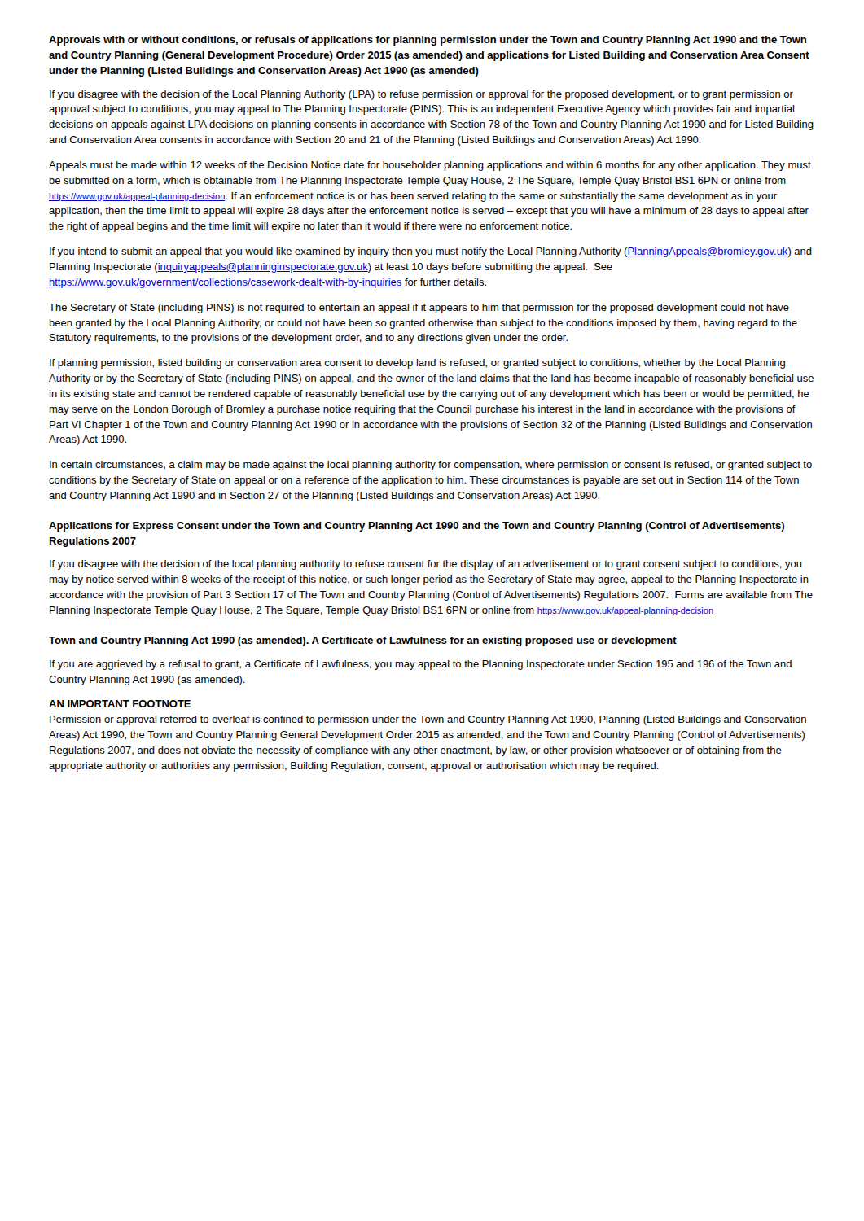Approvals with or without conditions, or refusals of applications for planning permission under the Town and Country Planning Act 1990 and the Town and Country Planning (General Development Procedure) Order 2015 (as amended) and applications for Listed Building and Conservation Area Consent under the Planning (Listed Buildings and Conservation Areas) Act 1990 (as amended)
If you disagree with the decision of the Local Planning Authority (LPA) to refuse permission or approval for the proposed development, or to grant permission or approval subject to conditions, you may appeal to The Planning Inspectorate (PINS). This is an independent Executive Agency which provides fair and impartial decisions on appeals against LPA decisions on planning consents in accordance with Section 78 of the Town and Country Planning Act 1990 and for Listed Building and Conservation Area consents in accordance with Section 20 and 21 of the Planning (Listed Buildings and Conservation Areas) Act 1990.
Appeals must be made within 12 weeks of the Decision Notice date for householder planning applications and within 6 months for any other application. They must be submitted on a form, which is obtainable from The Planning Inspectorate Temple Quay House, 2 The Square, Temple Quay Bristol BS1 6PN or online from https://www.gov.uk/appeal-planning-decision. If an enforcement notice is or has been served relating to the same or substantially the same development as in your application, then the time limit to appeal will expire 28 days after the enforcement notice is served – except that you will have a minimum of 28 days to appeal after the right of appeal begins and the time limit will expire no later than it would if there were no enforcement notice.
If you intend to submit an appeal that you would like examined by inquiry then you must notify the Local Planning Authority (PlanningAppeals@bromley.gov.uk) and Planning Inspectorate (inquiryappeals@planninginspectorate.gov.uk) at least 10 days before submitting the appeal. See https://www.gov.uk/government/collections/casework-dealt-with-by-inquiries for further details.
The Secretary of State (including PINS) is not required to entertain an appeal if it appears to him that permission for the proposed development could not have been granted by the Local Planning Authority, or could not have been so granted otherwise than subject to the conditions imposed by them, having regard to the Statutory requirements, to the provisions of the development order, and to any directions given under the order.
If planning permission, listed building or conservation area consent to develop land is refused, or granted subject to conditions, whether by the Local Planning Authority or by the Secretary of State (including PINS) on appeal, and the owner of the land claims that the land has become incapable of reasonably beneficial use in its existing state and cannot be rendered capable of reasonably beneficial use by the carrying out of any development which has been or would be permitted, he may serve on the London Borough of Bromley a purchase notice requiring that the Council purchase his interest in the land in accordance with the provisions of Part VI Chapter 1 of the Town and Country Planning Act 1990 or in accordance with the provisions of Section 32 of the Planning (Listed Buildings and Conservation Areas) Act 1990.
In certain circumstances, a claim may be made against the local planning authority for compensation, where permission or consent is refused, or granted subject to conditions by the Secretary of State on appeal or on a reference of the application to him. These circumstances is payable are set out in Section 114 of the Town and Country Planning Act 1990 and in Section 27 of the Planning (Listed Buildings and Conservation Areas) Act 1990.
Applications for Express Consent under the Town and Country Planning Act 1990 and the Town and Country Planning (Control of Advertisements) Regulations 2007
If you disagree with the decision of the local planning authority to refuse consent for the display of an advertisement or to grant consent subject to conditions, you may by notice served within 8 weeks of the receipt of this notice, or such longer period as the Secretary of State may agree, appeal to the Planning Inspectorate in accordance with the provision of Part 3 Section 17 of The Town and Country Planning (Control of Advertisements) Regulations 2007. Forms are available from The Planning Inspectorate Temple Quay House, 2 The Square, Temple Quay Bristol BS1 6PN or online from https://www.gov.uk/appeal-planning-decision
Town and Country Planning Act 1990 (as amended). A Certificate of Lawfulness for an existing proposed use or development
If you are aggrieved by a refusal to grant, a Certificate of Lawfulness, you may appeal to the Planning Inspectorate under Section 195 and 196 of the Town and Country Planning Act 1990 (as amended).
AN IMPORTANT FOOTNOTE
Permission or approval referred to overleaf is confined to permission under the Town and Country Planning Act 1990, Planning (Listed Buildings and Conservation Areas) Act 1990, the Town and Country Planning General Development Order 2015 as amended, and the Town and Country Planning (Control of Advertisements) Regulations 2007, and does not obviate the necessity of compliance with any other enactment, by law, or other provision whatsoever or of obtaining from the appropriate authority or authorities any permission, Building Regulation, consent, approval or authorisation which may be required.